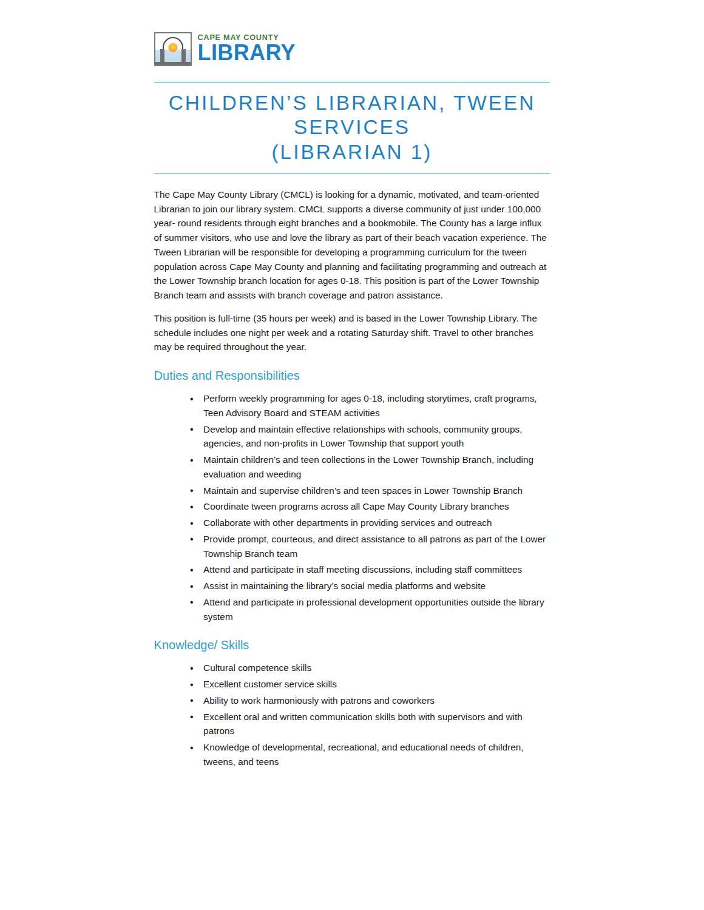Cape May County
LIBRARY
Children’s Librarian, Tween Services
(Librarian 1)
The Cape May County Library (CMCL) is looking for a dynamic, motivated, and team-oriented Librarian to join our library system. CMCL supports a diverse community of just under 100,000 year- round residents through eight branches and a bookmobile. The County has a large influx of summer visitors, who use and love the library as part of their beach vacation experience. The Tween Librarian will be responsible for developing a programming curriculum for the tween population across Cape May County and planning and facilitating programming and outreach at the Lower Township branch location for ages 0-18. This position is part of the Lower Township Branch team and assists with branch coverage and patron assistance.
This position is full-time (35 hours per week) and is based in the Lower Township Library. The schedule includes one night per week and a rotating Saturday shift. Travel to other branches may be required throughout the year.
Duties and Responsibilities
Perform weekly programming for ages 0-18, including storytimes, craft programs, Teen Advisory Board and STEAM activities
Develop and maintain effective relationships with schools, community groups, agencies, and non-profits in Lower Township that support youth
Maintain children’s and teen collections in the Lower Township Branch, including evaluation and weeding
Maintain and supervise children’s and teen spaces in Lower Township Branch
Coordinate tween programs across all Cape May County Library branches
Collaborate with other departments in providing services and outreach
Provide prompt, courteous, and direct assistance to all patrons as part of the Lower Township Branch team
Attend and participate in staff meeting discussions, including staff committees
Assist in maintaining the library’s social media platforms and website
Attend and participate in professional development opportunities outside the library system
Knowledge/ Skills
Cultural competence skills
Excellent customer service skills
Ability to work harmoniously with patrons and coworkers
Excellent oral and written communication skills both with supervisors and with patrons
Knowledge of developmental, recreational, and educational needs of children, tweens, and teens